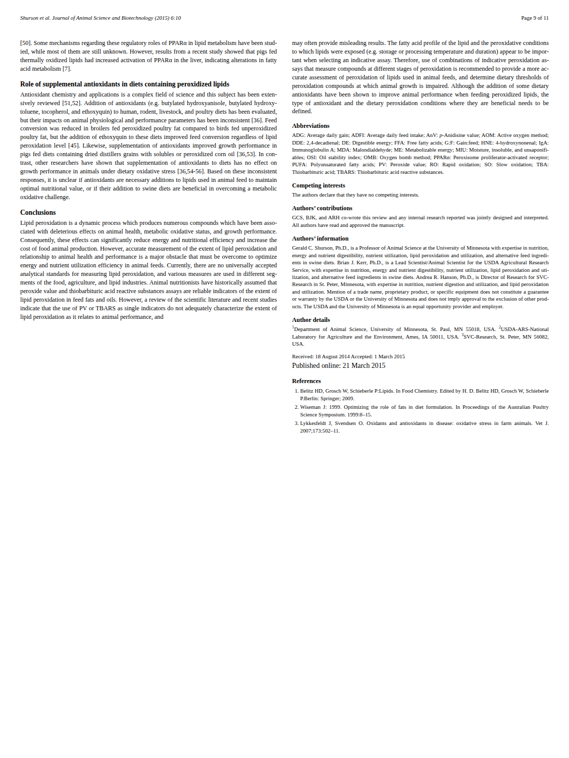Shurson et al. Journal of Animal Science and Biotechnology (2015) 6:10
Page 9 of 11
[50]. Some mechanisms regarding these regulatory roles of PPARα in lipid metabolism have been studied, while most of them are still unknown. However, results from a recent study showed that pigs fed thermally oxidized lipids had increased activation of PPARα in the liver, indicating alterations in fatty acid metabolism [7].
Role of supplemental antioxidants in diets containing peroxidized lipids
Antioxidant chemistry and applications is a complex field of science and this subject has been extensively reviewed [51,52]. Addition of antioxidants (e.g. butylated hydroxyanisole, butylated hydroxytoluene, tocopherol, and ethoxyquin) to human, rodent, livestock, and poultry diets has been evaluated, but their impacts on animal physiological and performance parameters has been inconsistent [36]. Feed conversion was reduced in broilers fed peroxidized poultry fat compared to birds fed unperoxidized poultry fat, but the addition of ethoxyquin to these diets improved feed conversion regardless of lipid peroxidation level [45]. Likewise, supplementation of antioxidants improved growth performance in pigs fed diets containing dried distillers grains with solubles or peroxidized corn oil [36,53]. In contrast, other researchers have shown that supplementation of antioxidants to diets has no effect on growth performance in animals under dietary oxidative stress [36,54-56]. Based on these inconsistent responses, it is unclear if antioxidants are necessary additions to lipids used in animal feed to maintain optimal nutritional value, or if their addition to swine diets are beneficial in overcoming a metabolic oxidative challenge.
Conclusions
Lipid peroxidation is a dynamic process which produces numerous compounds which have been associated with deleterious effects on animal health, metabolic oxidative status, and growth performance. Consequently, these effects can significantly reduce energy and nutritional efficiency and increase the cost of food animal production. However, accurate measurement of the extent of lipid peroxidation and relationship to animal health and performance is a major obstacle that must be overcome to optimize energy and nutrient utilization efficiency in animal feeds. Currently, there are no universally accepted analytical standards for measuring lipid peroxidation, and various measures are used in different segments of the food, agriculture, and lipid industries. Animal nutritionists have historically assumed that peroxide value and thiobarbituric acid reactive substances assays are reliable indicators of the extent of lipid peroxidation in feed fats and oils. However, a review of the scientific literature and recent studies indicate that the use of PV or TBARS as single indicators do not adequately characterize the extent of lipid peroxidation as it relates to animal performance, and
may often provide misleading results. The fatty acid profile of the lipid and the peroxidative conditions to which lipids were exposed (e.g. storage or processing temperature and duration) appear to be important when selecting an indicative assay. Therefore, use of combinations of indicative peroxidation assays that measure compounds at different stages of peroxidation is recommended to provide a more accurate assessment of peroxidation of lipids used in animal feeds, and determine dietary thresholds of peroxidation compounds at which animal growth is impaired. Although the addition of some dietary antioxidants have been shown to improve animal performance when feeding peroxidized lipids, the type of antioxidant and the dietary peroxidation conditions where they are beneficial needs to be defined.
Abbreviations
ADG: Average daily gain; ADFI: Average daily feed intake; AnV: p-Anidisine value; AOM: Active oxygen method; DDE: 2,4-decadienal; DE: Digestible energy; FFA: Free fatty acids; G:F: Gain:feed; HNE: 4-hydroxynonenal; IgA: Immunoglobulin A; MDA: Malondialdehyde; ME: Metabolizable energy; MIU: Moisture, insoluble, and unsaponifiables; OSI: Oil stability index; OMB: Oxygen bomb method; PPARα: Peroxisome proliferator-activated receptor; PUFA: Polyunsaturated fatty acids; PV: Peroxide value; RO: Rapid oxidation; SO: Slow oxidation; TBA: Thiobarbituric acid; TBARS: Thiobarbituric acid reactive substances.
Competing interests
The authors declare that they have no competing interests.
Authors’ contributions
GCS, BJK, and ARH co-wrote this review and any internal research reported was jointly designed and interpreted. All authors have read and approved the manuscript.
Authors’ information
Gerald C. Shurson, Ph.D., is a Professor of Animal Science at the University of Minnesota with expertise in nutrition, energy and nutrient digestibility, nutrient utilization, lipid peroxidation and utilization, and alternative feed ingredients in swine diets. Brian J. Kerr, Ph.D., is a Lead Scientist/Animal Scientist for the USDA Agricultural Research Service, with expertise in nutrition, energy and nutrient digestibility, nutrient utilization, lipid peroxidation and utilization, and alternative feed ingredients in swine diets. Andrea R. Hanson, Ph.D., is Director of Research for SVC-Research in St. Peter, Minnesota, with expertise in nutrition, nutrient digestion and utilization, and lipid peroxidation and utilization. Mention of a trade name, proprietary product, or specific equipment does not constitute a guarantee or warranty by the USDA or the University of Minnesota and does not imply approval to the exclusion of other products. The USDA and the University of Minnesota is an equal opportunity provider and employer.
Author details
1Department of Animal Science, University of Minnesota, St. Paul, MN 55018, USA. 2USDA-ARS-National Laboratory for Agriculture and the Environment, Ames, IA 50011, USA. 3SVC-Research, St. Peter, MN 56082, USA.
Received: 18 August 2014 Accepted: 1 March 2015
Published online: 21 March 2015
References
Belitz HD, Grosch W, Schieberle P:Lipids. In Food Chemistry. Edited by H. D. Belitz HD, Grosch W, Schieberle P.Berlin: Springer; 2009.
Wiseman J: 1999. Optimizing the role of fats in diet formulation. In Proceedings of the Australian Poultry Science Symposium. 1999:8–15.
Lykkesfeldt J, Svendsen O. Oxidants and antioxidants in disease: oxidative stress in farm animals. Vet J. 2007;173:502–11.